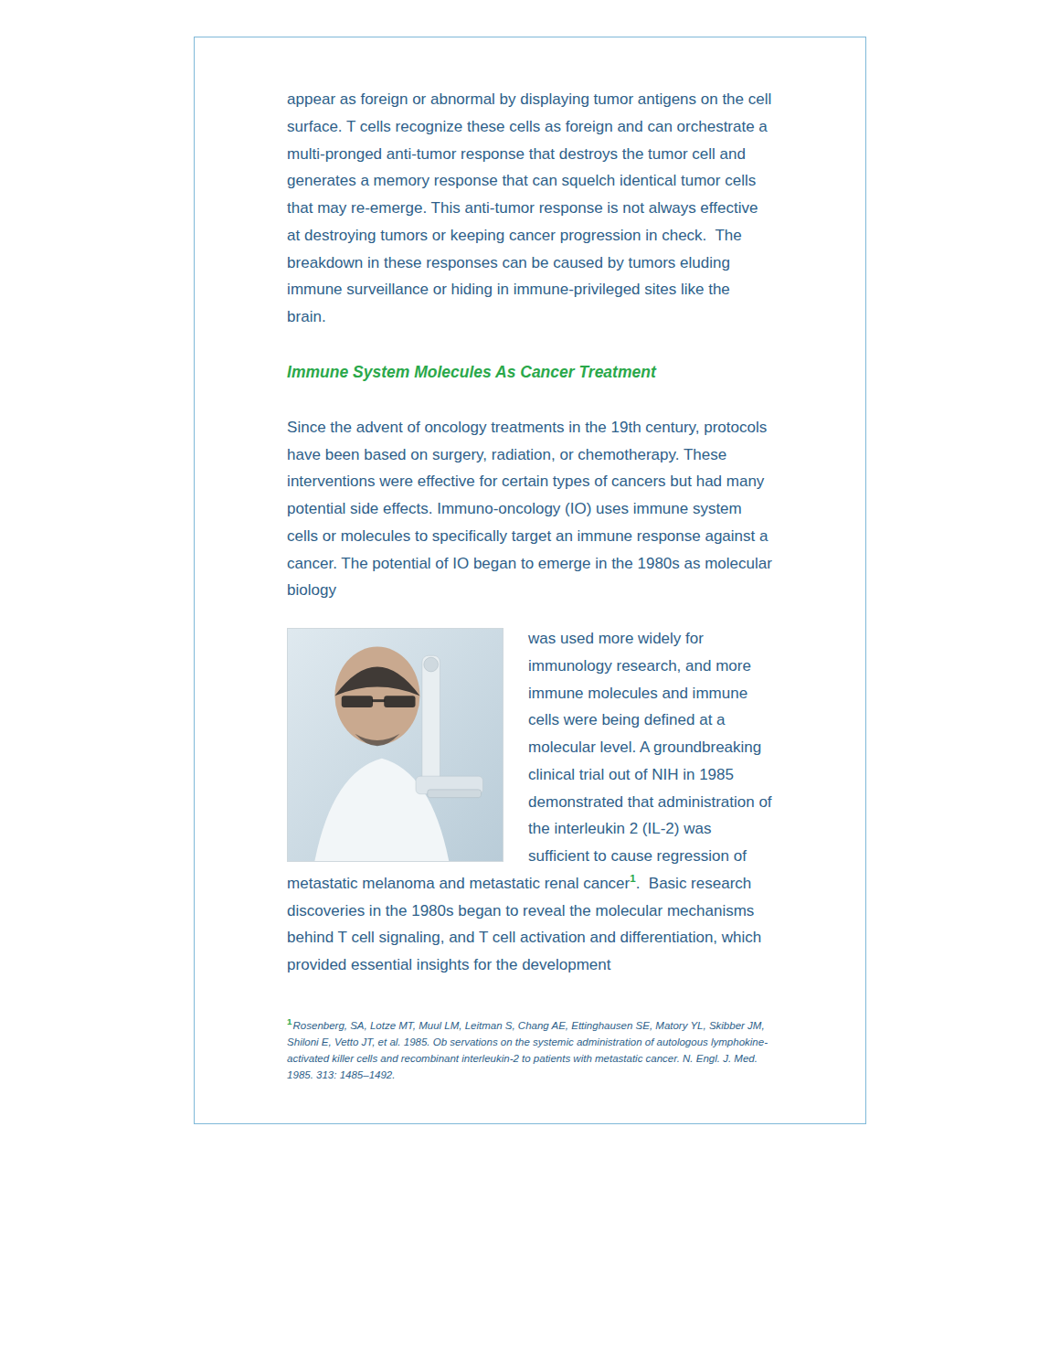appear as foreign or abnormal by displaying tumor antigens on the cell surface. T cells recognize these cells as foreign and can orchestrate a multi-pronged anti-tumor response that destroys the tumor cell and generates a memory response that can squelch identical tumor cells that may re-emerge. This anti-tumor response is not always effective at destroying tumors or keeping cancer progression in check. The breakdown in these responses can be caused by tumors eluding immune surveillance or hiding in immune-privileged sites like the brain.
Immune System Molecules As Cancer Treatment
Since the advent of oncology treatments in the 19th century, protocols have been based on surgery, radiation, or chemotherapy. These interventions were effective for certain types of cancers but had many potential side effects. Immuno-oncology (IO) uses immune system cells or molecules to specifically target an immune response against a cancer. The potential of IO began to emerge in the 1980s as molecular biology
was used more widely for immunology research, and more immune molecules and immune cells were being defined at a molecular level. A groundbreaking clinical trial out of NIH in 1985 demonstrated that administration of the interleukin 2 (IL-2) was sufficient to cause regression of metastatic melanoma and metastatic renal cancer1. Basic research discoveries in the 1980s began to reveal the molecular mechanisms behind T cell signaling, and T cell activation and differentiation, which provided essential insights for the development
1 Rosenberg, SA, Lotze MT, Muul LM, Leitman S, Chang AE, Ettinghausen SE, Matory YL, Skibber JM, Shiloni E, Vetto JT, et al. 1985. Ob servations on the systemic administration of autologous lymphokine-activated killer cells and recombinant interleukin-2 to patients with metastatic cancer. N. Engl. J. Med. 1985. 313: 1485–1492.